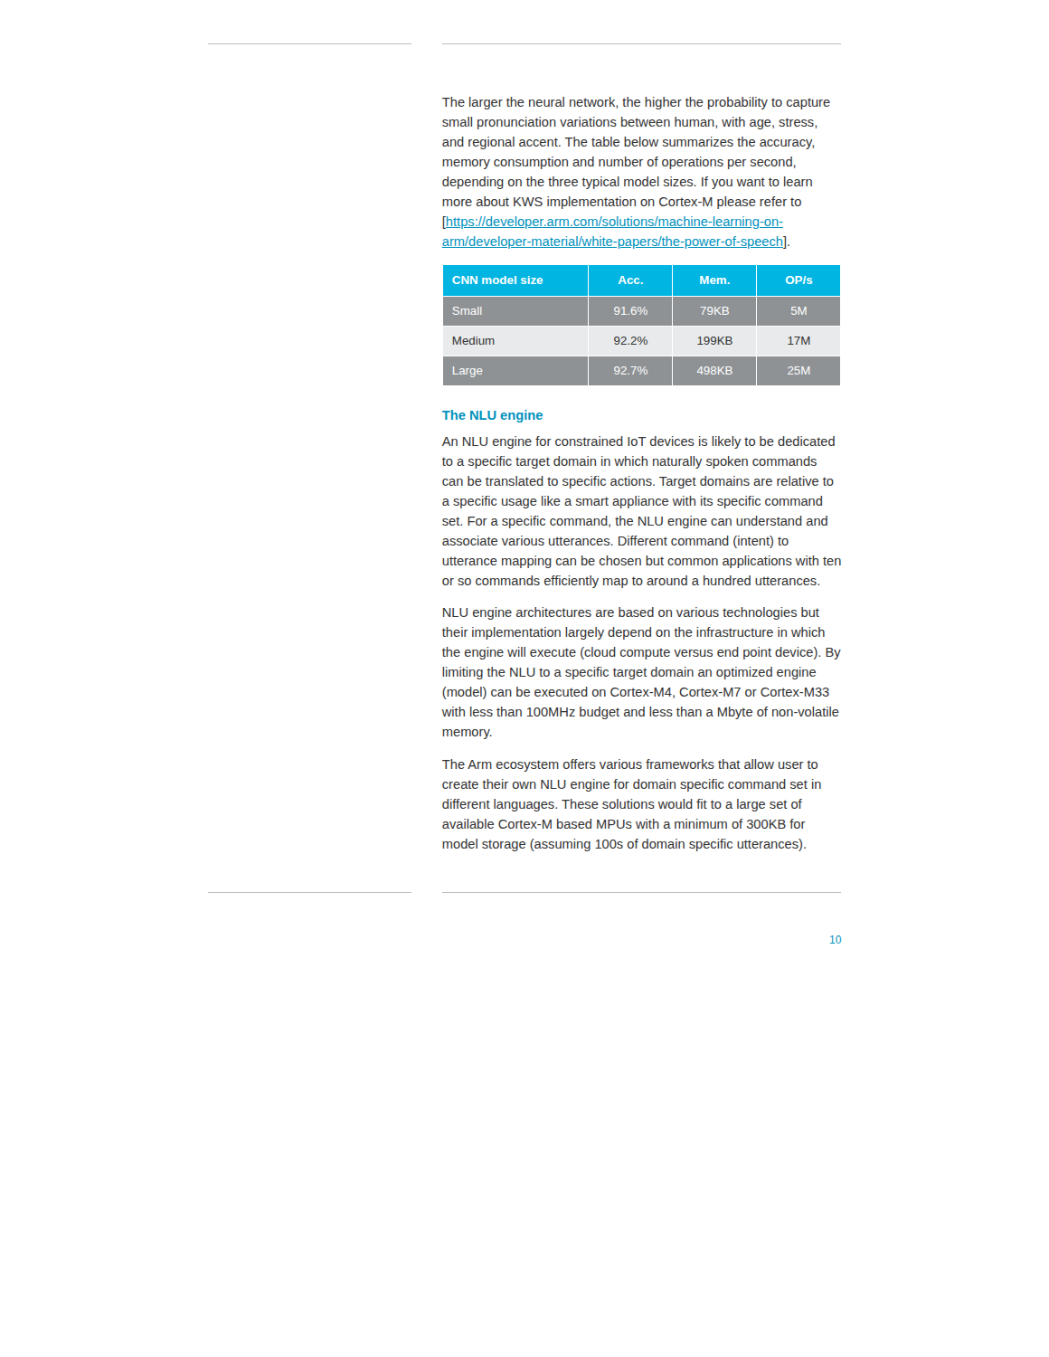The larger the neural network, the higher the probability to capture small pronunciation variations between human, with age, stress, and regional accent. The table below summarizes the accuracy, memory consumption and number of operations per second, depending on the three typical model sizes. If you want to learn more about KWS implementation on Cortex-M please refer to [https://developer.arm.com/solutions/machine-learning-on-arm/developer-material/white-papers/the-power-of-speech].
| CNN model size | Acc. | Mem. | OP/s |
| --- | --- | --- | --- |
| Small | 91.6% | 79KB | 5M |
| Medium | 92.2% | 199KB | 17M |
| Large | 92.7% | 498KB | 25M |
The NLU engine
An NLU engine for constrained IoT devices is likely to be dedicated to a specific target domain in which naturally spoken commands can be translated to specific actions. Target domains are relative to a specific usage like a smart appliance with its specific command set. For a specific command, the NLU engine can understand and associate various utterances. Different command (intent) to utterance mapping can be chosen but common applications with ten or so commands efficiently map to around a hundred utterances.
NLU engine architectures are based on various technologies but their implementation largely depend on the infrastructure in which the engine will execute (cloud compute versus end point device). By limiting the NLU to a specific target domain an optimized engine (model) can be executed on Cortex-M4, Cortex-M7 or Cortex-M33 with less than 100MHz budget and less than a Mbyte of non-volatile memory.
The Arm ecosystem offers various frameworks that allow user to create their own NLU engine for domain specific command set in different languages. These solutions would fit to a large set of available Cortex-M based MPUs with a minimum of 300KB for model storage (assuming 100s of domain specific utterances).
10